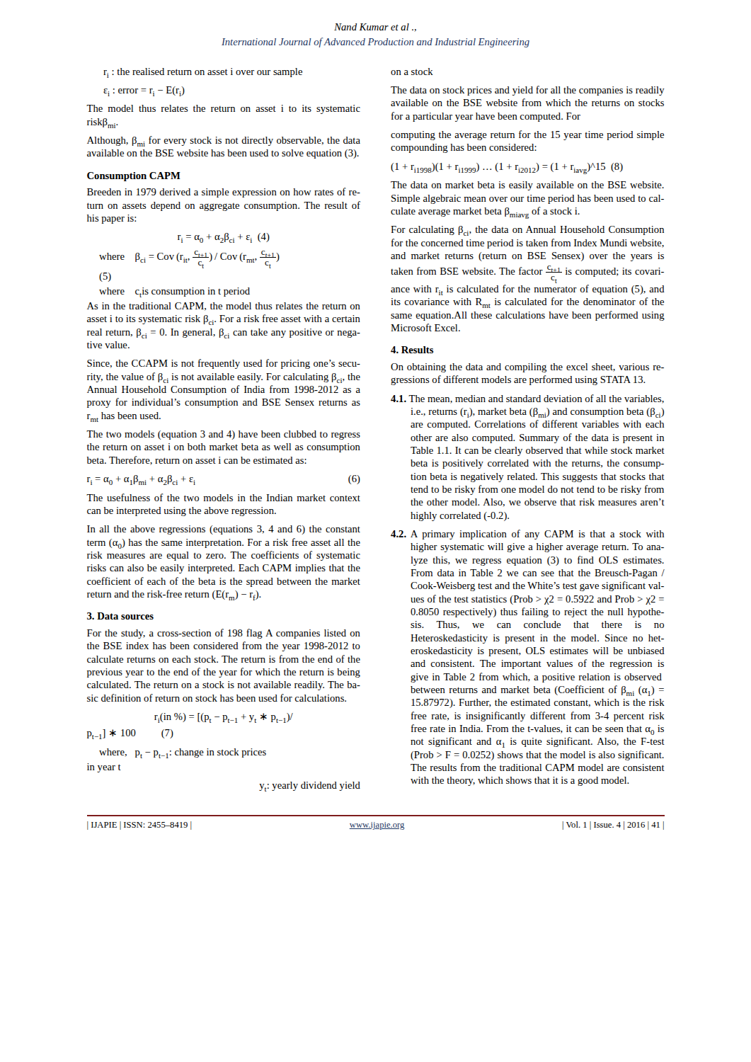Nand Kumar et al .,
International Journal of Advanced Production and Industrial Engineering
ri : the realised return on asset i over our sample
εi : error = ri − E(ri)
The model thus relates the return on asset i to its systematic riskβmi.
Although, βmi for every stock is not directly observable, the data available on the BSE website has been used to solve equation (3).
Consumption CAPM
Breeden in 1979 derived a simple expression on how rates of return on assets depend on aggregate consumption. The result of his paper is:
ri = α0 + α2βci + εi (4)
where βci = Cov (rit, ct+1 ct) / Cov (rmt, ct+1 ct)
(5)
where ctis consumption in t period
As in the traditional CAPM, the model thus relates the return on asset i to its systematic risk βci. For a risk free asset with a certain real return, βci = 0. In general, βci can take any positive or negative value.
Since, the CCAPM is not frequently used for pricing one’s security, the value of βci is not available easily. For calculating βci, the Annual Household Consumption of India from 1998-2012 as a proxy for individual’s consumption and BSE Sensex returns as rmt has been used.
The two models (equation 3 and 4) have been clubbed to regress the return on asset i on both market beta as well as consumption beta. Therefore, return on asset i can be estimated as:
ri = α0 + α1βmi + α2βci + εi (6)
The usefulness of the two models in the Indian market context can be interpreted using the above regression.
In all the above regressions (equations 3, 4 and 6) the constant term (α0) has the same interpretation. For a risk free asset all the risk measures are equal to zero. The coefficients of systematic risks can also be easily interpreted. Each CAPM implies that the coefficient of each of the beta is the spread between the market return and the risk-free return (E(rm) − rf).
3. Data sources
For the study, a cross-section of 198 flag A companies listed on the BSE index has been considered from the year 1998-2012 to calculate returns on each stock. The return is from the end of the previous year to the end of the year for which the return is being calculated. The return on a stock is not available readily. The basic definition of return on stock has been used for calculations.
ri(in %) = [(pt − pt−1 + yt ∗ pt−1)/
pt−1] ∗ 100 (7)
where, pt − pt−1: change in stock prices
in year t
yt: yearly dividend yield
on a stock
The data on stock prices and yield for all the companies is readily available on the BSE website from which the returns on stocks for a particular year have been computed. For
computing the average return for the 15 year time period simple compounding has been considered:
(1 + ri1998)(1 + ri1999) … (1 + ri2012) = (1 + riavg)^15 (8)
The data on market beta is easily available on the BSE website. Simple algebraic mean over our time period has been used to calculate average market beta βmiavg of a stock i.
For calculating βci, the data on Annual Household Consumption for the concerned time period is taken from Index Mundi website, and market returns (return on BSE Sensex) over the years is taken from BSE website. The factor ct+1 ct is computed; its covariance with rit is calculated for the numerator of equation (5), and its covariance with Rmt is calculated for the denominator of the same equation.All these calculations have been performed using Microsoft Excel.
4. Results
On obtaining the data and compiling the excel sheet, various regressions of different models are performed using STATA 13.
4.1. The mean, median and standard deviation of all the variables, i.e., returns (ri), market beta (βmi) and consumption beta (βci) are computed. Correlations of different variables with each other are also computed. Summary of the data is present in Table 1.1. It can be clearly observed that while stock market beta is positively correlated with the returns, the consumption beta is negatively related. This suggests that stocks that tend to be risky from one model do not tend to be risky from the other model. Also, we observe that risk measures aren’t highly correlated (-0.2).
4.2. A primary implication of any CAPM is that a stock with higher systematic will give a higher average return. To analyze this, we regress equation (3) to find OLS estimates. From data in Table 2 we can see that the Breusch-Pagan / Cook-Weisberg test and the White’s test gave significant values of the test statistics (Prob > χ2 = 0.5922 and Prob > χ2 = 0.8050 respectively) thus failing to reject the null hypothesis. Thus, we can conclude that there is no Heteroskedasticity is present in the model. Since no heteroskedasticity is present, OLS estimates will be unbiased and consistent. The important values of the regression is give in Table 2 from which, a positive relation is observed between returns and market beta (Coefficient of βmi (α1) = 15.87972). Further, the estimated constant, which is the risk free rate, is insignificantly different from 3-4 percent risk free rate in India. From the t-values, it can be seen that α0 is not significant and α1 is quite significant. Also, the F-test (Prob > F = 0.0252) shows that the model is also significant. The results from the traditional CAPM model are consistent with the theory, which shows that it is a good model.
| IJAPIE | ISSN: 2455–8419 | www.ijapie.org | Vol. 1 | Issue. 4 | 2016 | 41 |